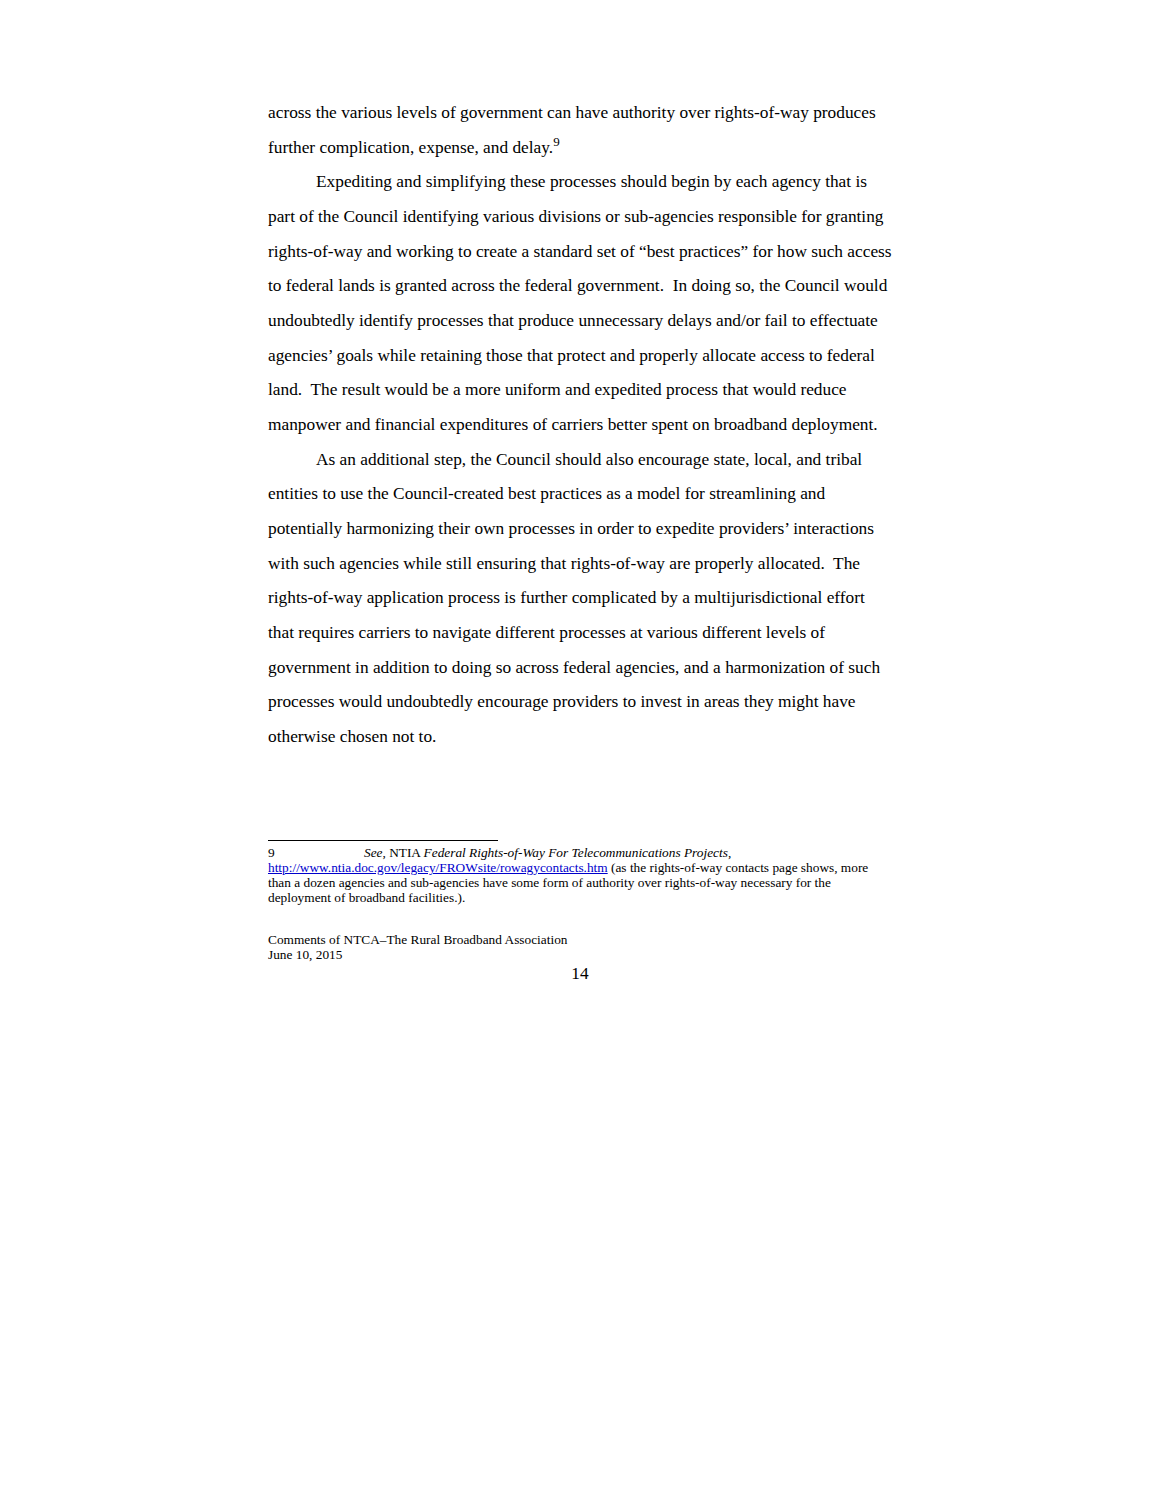across the various levels of government can have authority over rights-of-way produces further complication, expense, and delay.9
Expediting and simplifying these processes should begin by each agency that is part of the Council identifying various divisions or sub-agencies responsible for granting rights-of-way and working to create a standard set of “best practices” for how such access to federal lands is granted across the federal government. In doing so, the Council would undoubtedly identify processes that produce unnecessary delays and/or fail to effectuate agencies’ goals while retaining those that protect and properly allocate access to federal land. The result would be a more uniform and expedited process that would reduce manpower and financial expenditures of carriers better spent on broadband deployment.
As an additional step, the Council should also encourage state, local, and tribal entities to use the Council-created best practices as a model for streamlining and potentially harmonizing their own processes in order to expedite providers’ interactions with such agencies while still ensuring that rights-of-way are properly allocated. The rights-of-way application process is further complicated by a multijurisdictional effort that requires carriers to navigate different processes at various different levels of government in addition to doing so across federal agencies, and a harmonization of such processes would undoubtedly encourage providers to invest in areas they might have otherwise chosen not to.
9 See, NTIA Federal Rights-of-Way For Telecommunications Projects,
http://www.ntia.doc.gov/legacy/FROWsite/rowagycontacts.htm (as the rights-of-way contacts page shows, more than a dozen agencies and sub-agencies have some form of authority over rights-of-way necessary for the deployment of broadband facilities.).
Comments of NTCA–The Rural Broadband Association
June 10, 2015
14